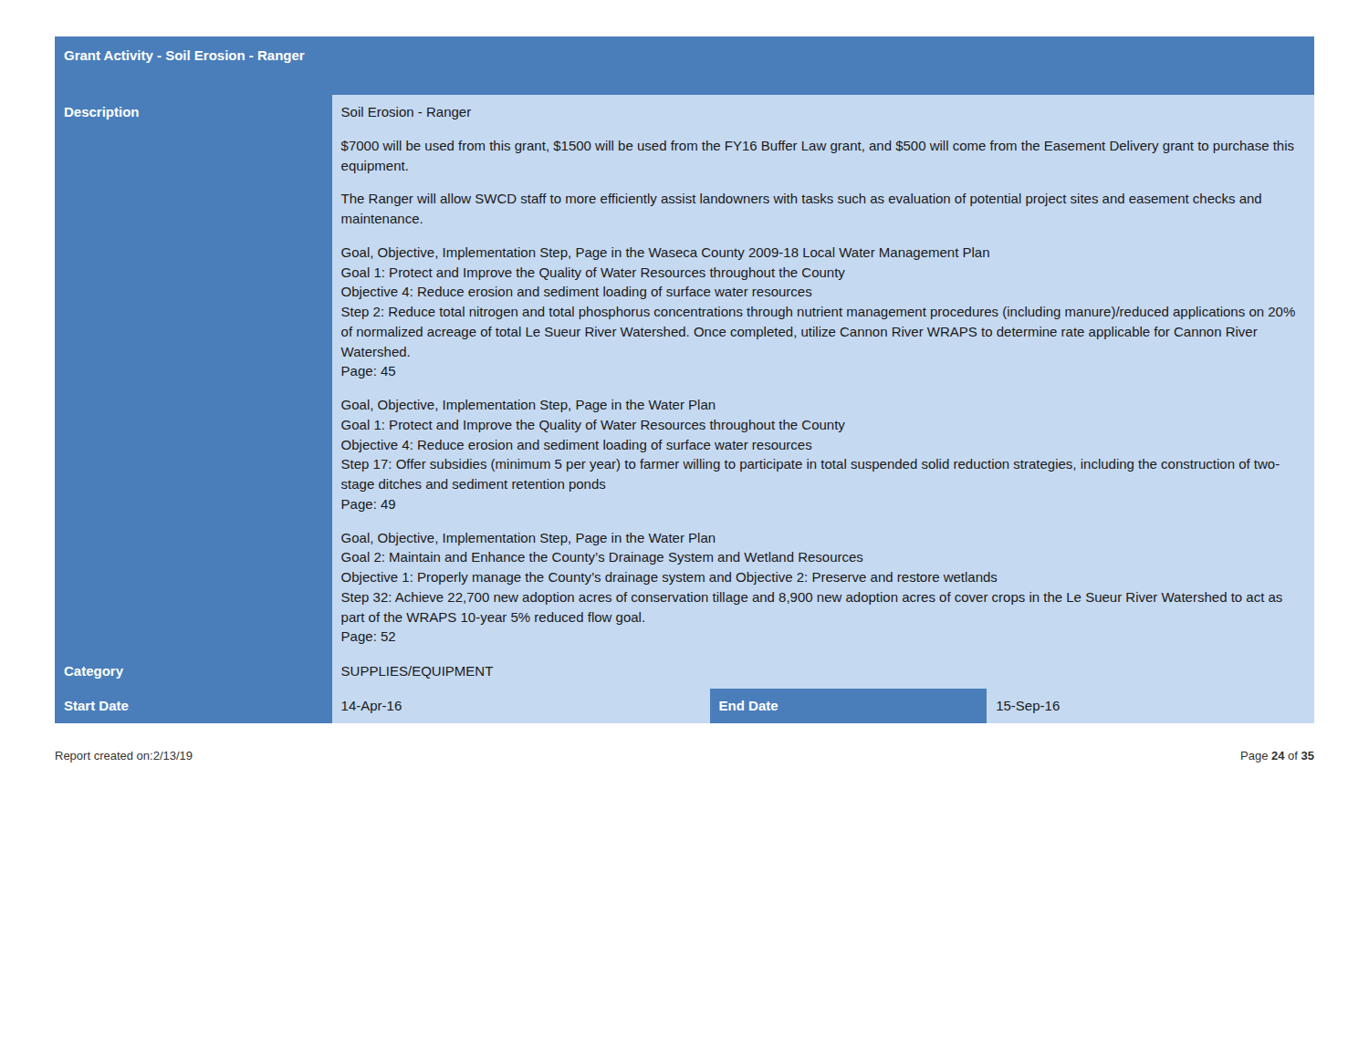| Grant Activity - Soil Erosion - Ranger |
| Description | Soil Erosion - Ranger $7000 will be used from this grant, $1500 will be used from the FY16 Buffer Law grant, and $500 will come from the Easement Delivery grant to purchase this equipment. The Ranger will allow SWCD staff to more efficiently assist landowners with tasks such as evaluation of potential project sites and easement checks and maintenance. Goal, Objective, Implementation Step, Page in the Waseca County 2009-18 Local Water Management Plan Goal 1: Protect and Improve the Quality of Water Resources throughout the County Objective 4: Reduce erosion and sediment loading of surface water resources Step 2: Reduce total nitrogen and total phosphorus concentrations through nutrient management procedures (including manure)/reduced applications on 20% of normalized acreage of total Le Sueur River Watershed. Once completed, utilize Cannon River WRAPS to determine rate applicable for Cannon River Watershed. Page: 45 Goal, Objective, Implementation Step, Page in the Water Plan Goal 1: Protect and Improve the Quality of Water Resources throughout the County Objective 4: Reduce erosion and sediment loading of surface water resources Step 17: Offer subsidies (minimum 5 per year) to farmer willing to participate in total suspended solid reduction strategies, including the construction of two-stage ditches and sediment retention ponds Page: 49 Goal, Objective, Implementation Step, Page in the Water Plan Goal 2: Maintain and Enhance the County’s Drainage System and Wetland Resources Objective 1: Properly manage the County’s drainage system and Objective 2: Preserve and restore wetlands Step 32: Achieve 22,700 new adoption acres of conservation tillage and 8,900 new adoption acres of cover crops in the Le Sueur River Watershed to act as part of the WRAPS 10-year 5% reduced flow goal. Page: 52 |
| Category | SUPPLIES/EQUIPMENT |
| Start Date | 14-Apr-16 | End Date | 15-Sep-16 |
Report created on:2/13/19
Page 24 of 35